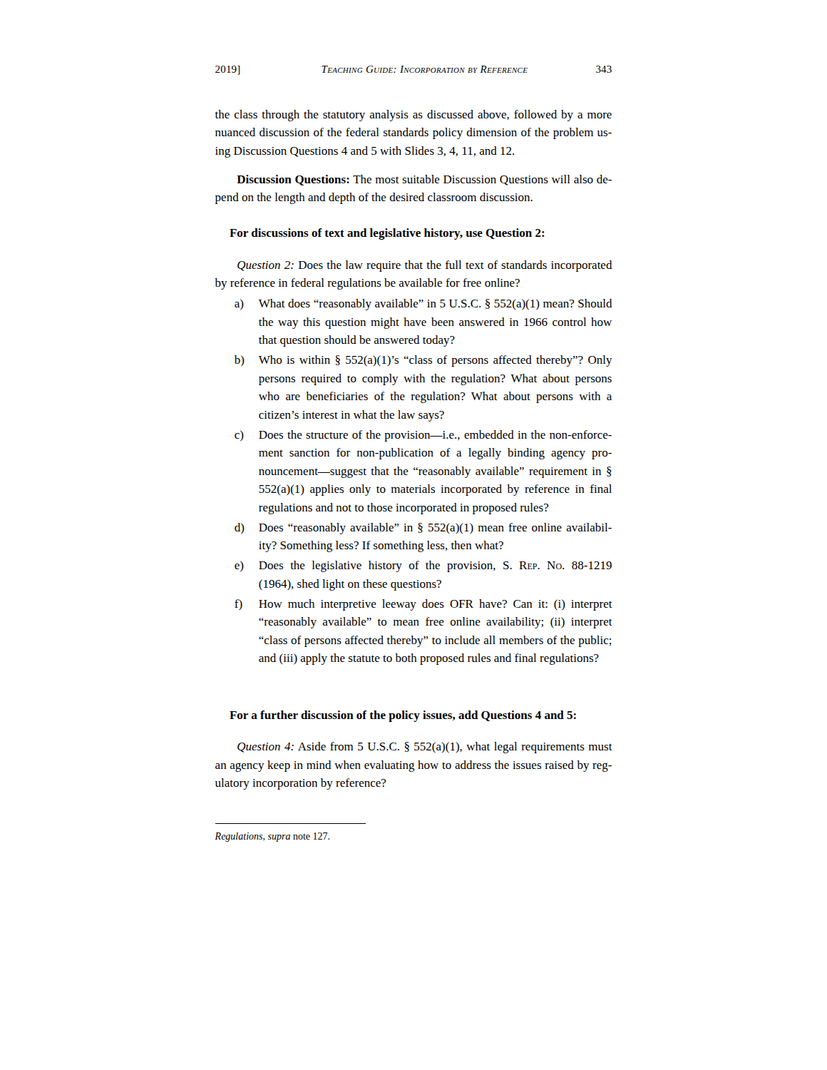2019] Teaching Guide: Incorporation by Reference 343
the class through the statutory analysis as discussed above, followed by a more nuanced discussion of the federal standards policy dimension of the problem using Discussion Questions 4 and 5 with Slides 3, 4, 11, and 12.
Discussion Questions: The most suitable Discussion Questions will also depend on the length and depth of the desired classroom discussion.
For discussions of text and legislative history, use Question 2:
Question 2: Does the law require that the full text of standards incorporated by reference in federal regulations be available for free online?
a) What does “reasonably available” in 5 U.S.C. § 552(a)(1) mean? Should the way this question might have been answered in 1966 control how that question should be answered today?
b) Who is within § 552(a)(1)’s “class of persons affected thereby”? Only persons required to comply with the regulation? What about persons who are beneficiaries of the regulation? What about persons with a citizen’s interest in what the law says?
c) Does the structure of the provision—i.e., embedded in the non-enforcement sanction for non-publication of a legally binding agency pronouncement—suggest that the “reasonably available” requirement in § 552(a)(1) applies only to materials incorporated by reference in final regulations and not to those incorporated in proposed rules?
d) Does “reasonably available” in § 552(a)(1) mean free online availability? Something less? If something less, then what?
e) Does the legislative history of the provision, S. Rep. No. 88-1219 (1964), shed light on these questions?
f) How much interpretive leeway does OFR have? Can it: (i) interpret “reasonably available” to mean free online availability; (ii) interpret “class of persons affected thereby” to include all members of the public; and (iii) apply the statute to both proposed rules and final regulations?
For a further discussion of the policy issues, add Questions 4 and 5:
Question 4: Aside from 5 U.S.C. § 552(a)(1), what legal requirements must an agency keep in mind when evaluating how to address the issues raised by regulatory incorporation by reference?
Regulations, supra note 127.